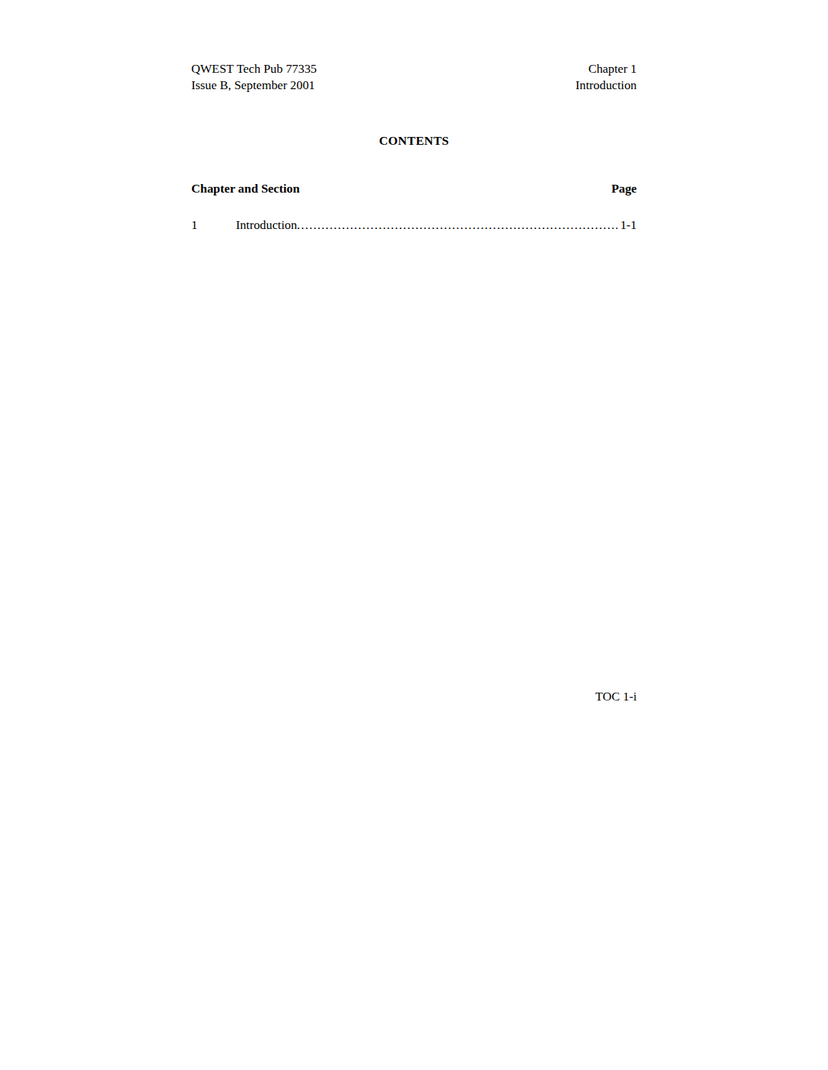QWEST Tech Pub 77335
Chapter 1
Issue B, September 2001
Introduction
CONTENTS
Chapter and Section Page
1 Introduction .................................................................................................. 1-1
TOC 1-i